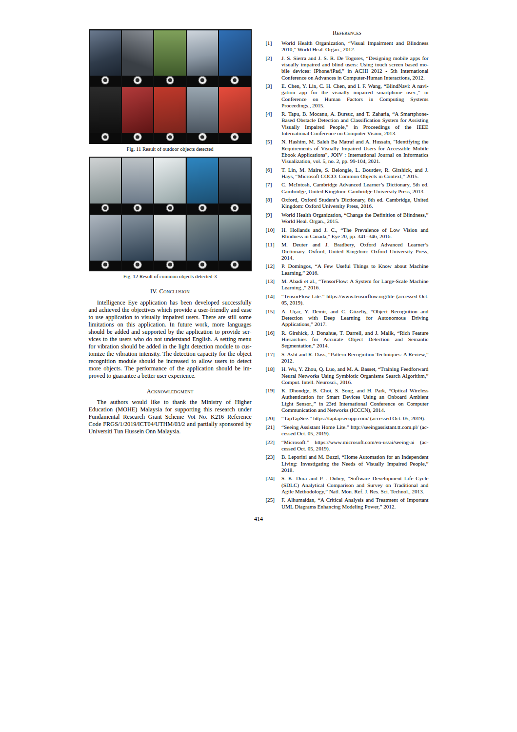Fig. 11 Result of outdoor objects detected
Fig. 12 Result of common objects detected-3
IV. Conclusion
Intelligence Eye application has been developed successfully and achieved the objectives which provide a user-friendly and ease to use application to visually impaired users. There are still some limitations on this application. In future work, more languages should be added and supported by the application to provide services to the users who do not understand English. A setting menu for vibration should be added in the light detection module to customize the vibration intensity. The detection capacity for the object recognition module should be increased to allow users to detect more objects. The performance of the application should be improved to guarantee a better user experience.
Acknowledgment
The authors would like to thank the Ministry of Higher Education (MOHE) Malaysia for supporting this research under Fundamental Research Grant Scheme Vot No. K216 Reference Code FRGS/1/2019/ICT04/UTHM/03/2 and partially sponsored by Universiti Tun Hussein Onn Malaysia.
References
[1] World Health Organization, “Visual Impairment and Blindness 2010,” World Heal. Organ., 2012.
[2] J. S. Sierra and J. S. R. De Togores, “Designing mobile apps for visually impaired and blind users: Using touch screen based mobile devices: IPhone/iPad,” in ACHI 2012 - 5th International Conference on Advances in Computer-Human Interactions, 2012.
[3] E. Chen, Y. Lin, C. H. Chen, and I. F. Wang, “BlindNavi: A navigation app for the visually impaired smartphone user.,” in Conference on Human Factors in Computing Systems Proceedings., 2015.
[4] R. Tapu, B. Mocanu, A. Bursuc, and T. Zaharia, “A Smartphone-Based Obstacle Detection and Classification System for Assisting Visually Impaired People,” in Proceedings of the IEEE International Conference on Computer Vision, 2013.
[5] N. Hashim, M. Saleh Ba Matraf and A. Hussain, "Identifying the Requirements of Visually Impaired Users for Accessible Mobile Ebook Applications", JOIV : International Journal on Informatics Visualization, vol. 5, no. 2, pp. 99-104, 2021.
[6] T. Lin, M. Maire, S. Belongie, L. Bourdev, R. Girshick, and J. Hays, “Microsoft COCO: Common Objects in Context,” 2015.
[7] C. McIntosh, Cambridge Advanced Learner’s Dictionary, 5th ed. Cambridge, United Kingdom: Cambridge University Press, 2013.
[8] Oxford, Oxford Student’s Dictionary, 8th ed. Cambridge, United Kingdom: Oxford University Press, 2016.
[9] World Health Organization, “Change the Definition of Blindness,” World Heal. Organ., 2015.
[10] H. Hollands and J. C., “The Prevalence of Low Vision and Blindness in Canada,” Eye 20, pp. 341–346, 2016.
[11] M. Deuter and J. Bradbery, Oxford Advanced Learner’s Dictionary. Oxford, United Kingdom: Oxford University Press, 2014.
[12] P. Domingos, “A Few Useful Things to Know about Machine Learning,” 2016.
[13] M. Abadi et al., “TensorFlow: A System for Large-Scale Machine Learning.,” 2016.
[14]“TensorFlow Lite.” https://www.tensorflow.org/lite (accessed Oct. 05, 2019).
[15] A. Uçar, Y. Demir, and C. Güzeliş, “Object Recognition and Detection with Deep Learning for Autonomous Driving Applications,” 2017.
[16] R. Girshick, J. Donahue, T. Darrell, and J. Malik, “Rich Feature Hierarchies for Accurate Object Detection and Semantic Segmentation,” 2014.
[17] S. Asht and R. Dass, “Pattern Recognition Techniques: A Review,” 2012.
[18] H. Wu, Y. Zhou, Q. Luo, and M. A. Basset, “Training Feedforward Neural Networks Using Symbiotic Organisms Search Algorithm,” Comput. Intell. Neurosci., 2016.
[19] K. Dhondge, B. Choi, S. Song, and H. Park, “Optical Wireless Authentication for Smart Devices Using an Onboard Ambient Light Sensor.,” in 23rd International Conference on Computer Communication and Networks (ICCCN), 2014.
[20]“TapTapSee.” https://taptapseeapp.com/ (accessed Oct. 05, 2019).
[21]“Seeing Assistant Home Lite.” http://seeingassistant.tt.com.pl/ (accessed Oct. 05, 2019).
[22]“Microsoft.” https://www.microsoft.com/en-us/ai/seeing-ai (accessed Oct. 05, 2019).
[23] B. Leporini and M. Buzzi, “Home Automation for an Independent Living: Investigating the Needs of Visually Impaired People,” 2018.
[24] S. K. Dora and P. . Dubey, “Software Development Life Cycle (SDLC) Analytical Comparison and Survey on Traditional and Agile Methodology,” Natl. Mon. Ref. J. Res. Sci. Technol., 2013.
[25] F. Alhumaidan, “A Critical Analysis and Treatment of Important UML Diagrams Enhancing Modeling Power,” 2012.
414